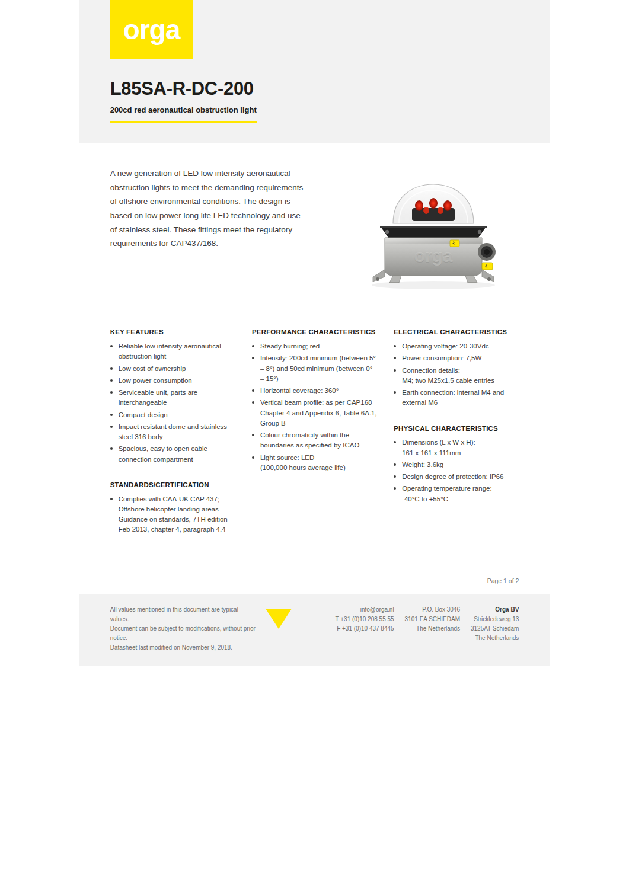orga
L85SA-R-DC-200
200cd red aeronautical obstruction light
A new generation of LED low intensity aeronautical obstruction lights to meet the demanding requirements of offshore environmental conditions. The design is based on low power long life LED technology and use of stainless steel. These fittings meet the regulatory requirements for CAP437/168.
orga orga
Key features
Reliable low intensity aeronautical obstruction light
Low cost of ownership
Low power consumption
Serviceable unit, parts are interchangeable
Compact design
Impact resistant dome and stainless steel 316 body
Spacious, easy to open cable connection compartment
Standards/certification
Complies with CAA-UK CAP 437; Offshore helicopter landing areas – Guidance on standards, 7TH edition Feb 2013, chapter 4, paragraph 4.4
Performance characteristics
Steady burning; red
Intensity: 200cd minimum (between 5° – 8°) and 50cd minimum (between 0° – 15°)
Horizontal coverage: 360°
Vertical beam profile: as per CAP168 Chapter 4 and Appendix 6, Table 6A.1, Group B
Colour chromaticity within the boundaries as specified by ICAO
Light source: LED(100,000 hours average life)
Electrical characteristics
Operating voltage: 20-30Vdc
Power consumption: 7,5W
Connection details:M4; two M25x1.5 cable entries
Earth connection: internal M4 and external M6
Physical characteristics
Dimensions (L x W x H):161 x 161 x 111mm
Weight: 3.6kg
Design degree of protection: IP66
Operating temperature range:-40°C to +55°C
Page 1 of 2
All values mentioned in this document are typical values.
Document can be subject to modifications, without prior notice.
Datasheet last modified on November 9, 2018.
info@orga.nl
T +31 (0)10 208 55 55
F +31 (0)10 437 8445
P.O. Box 3046
3101 EA SCHIEDAM
The Netherlands
Orga BV
Strickledeweg 13
3125AT Schiedam
The Netherlands